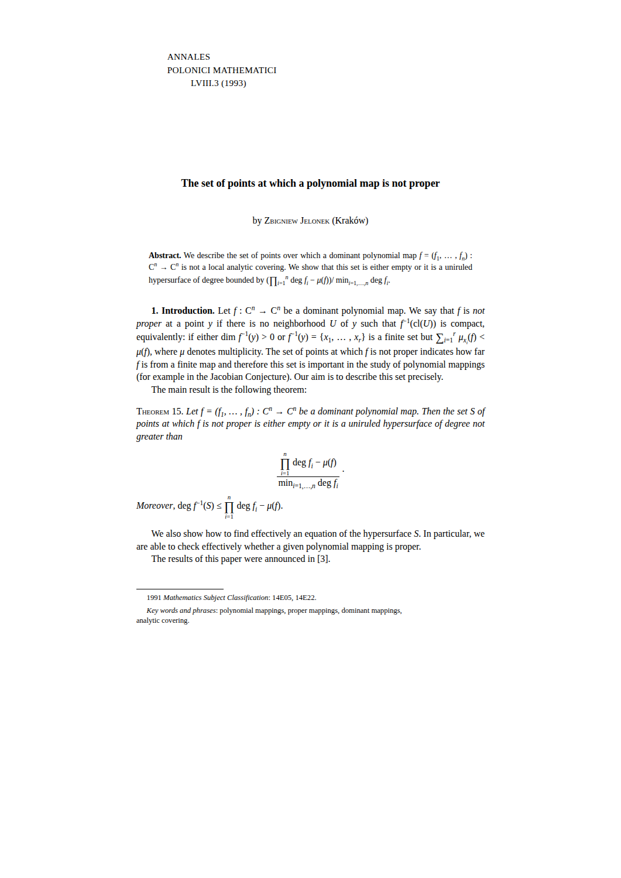ANNALES
POLONICI MATHEMATICI
LVIII.3 (1993)
The set of points at which a polynomial map is not proper
by Zbigniew Jelonek (Kraków)
Abstract. We describe the set of points over which a dominant polynomial map f = (f1, … , fn) : Cn → Cn is not a local analytic covering. We show that this set is either empty or it is a uniruled hypersurface of degree bounded by (∏i=1n deg fi − μ(f))/ mini=1,…,n deg fi.
1. Introduction. Let f : Cn → Cn be a dominant polynomial map. We say that f is not proper at a point y if there is no neighborhood U of y such that f−1(cl(U)) is compact, equivalently: if either dim f−1(y) > 0 or f−1(y) = {x1, … , xr} is a finite set but ∑i=1r μxi(f) < μ(f), where μ denotes multiplicity. The set of points at which f is not proper indicates how far f is from a finite map and therefore this set is important in the study of polynomial mappings (for example in the Jacobian Conjecture). Our aim is to describe this set precisely.
The main result is the following theorem:
Theorem 15. Let f = (f1, … , fn) : Cn → Cn be a dominant polynomial map. Then the set S of points at which f is not proper is either empty or it is a uniruled hypersurface of degree not greater than
n∏i=1 deg fi − μ(f) mini=1,…,n deg fi .
Moreover, deg f−1(S) ≤ n∏i=1 deg fi − μ(f).
We also show how to find effectively an equation of the hypersurface S. In particular, we are able to check effectively whether a given polynomial mapping is proper.
The results of this paper were announced in [3].
1991 Mathematics Subject Classification: 14E05, 14E22.
Key words and phrases: polynomial mappings, proper mappings, dominant mappings,
analytic covering.